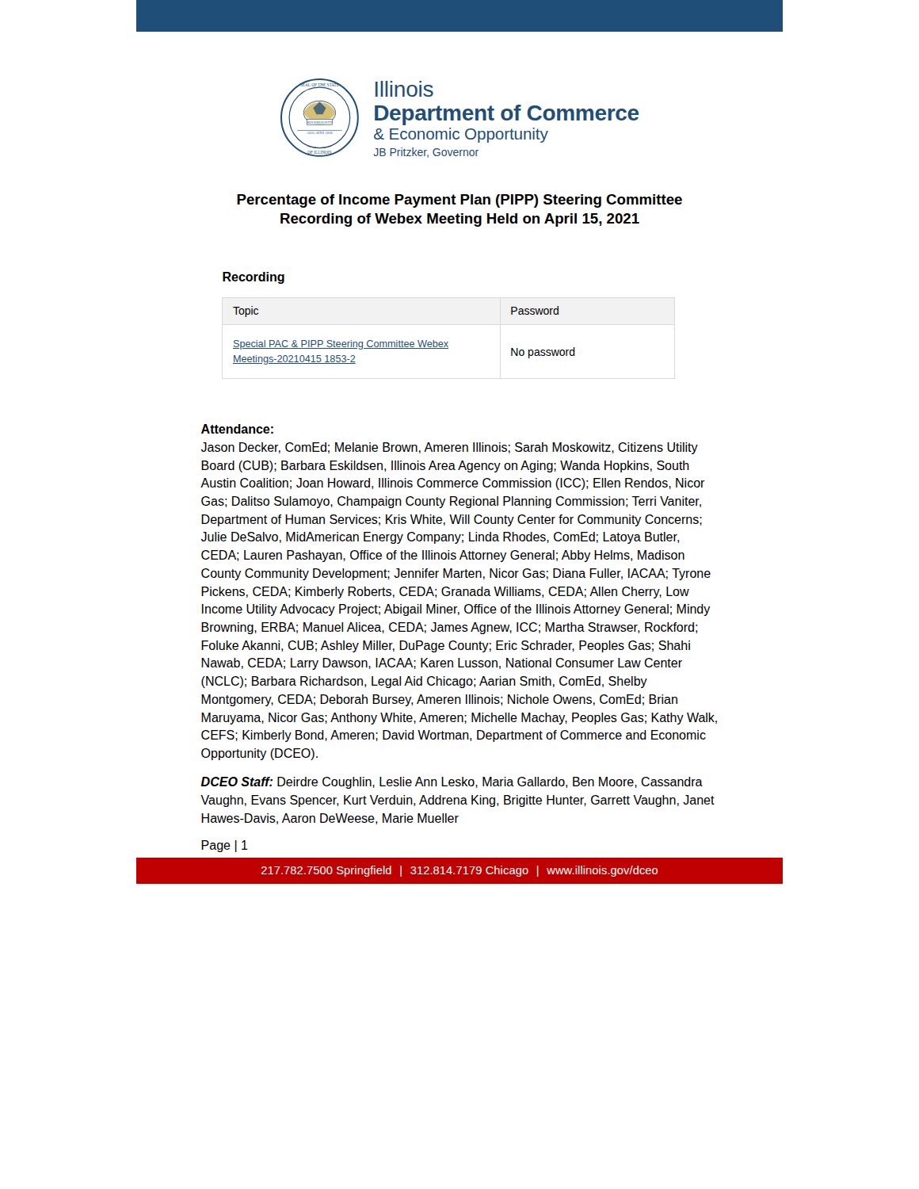SEAL OF THE STATE OF ILLINOIS SOVEREIGNTY AUG 26TH 1818
Illinois
Department of Commerce
& Economic Opportunity
JB Pritzker, Governor
Percentage of Income Payment Plan (PIPP) Steering Committee
Recording of Webex Meeting Held on April 15, 2021
Recording
| Topic | Password |
| --- | --- |
| Special PAC & PIPP Steering Committee Webex Meetings-20210415 1853-2 | No password |
Attendance:
Jason Decker, ComEd; Melanie Brown, Ameren Illinois; Sarah Moskowitz, Citizens Utility Board (CUB); Barbara Eskildsen, Illinois Area Agency on Aging; Wanda Hopkins, South Austin Coalition; Joan Howard, Illinois Commerce Commission (ICC); Ellen Rendos, Nicor Gas; Dalitso Sulamoyo, Champaign County Regional Planning Commission; Terri Vaniter, Department of Human Services; Kris White, Will County Center for Community Concerns; Julie DeSalvo, MidAmerican Energy Company; Linda Rhodes, ComEd; Latoya Butler, CEDA; Lauren Pashayan, Office of the Illinois Attorney General; Abby Helms, Madison County Community Development; Jennifer Marten, Nicor Gas; Diana Fuller, IACAA; Tyrone Pickens, CEDA; Kimberly Roberts, CEDA; Granada Williams, CEDA; Allen Cherry, Low Income Utility Advocacy Project; Abigail Miner, Office of the Illinois Attorney General; Mindy Browning, ERBA; Manuel Alicea, CEDA; James Agnew, ICC; Martha Strawser, Rockford; Foluke Akanni, CUB; Ashley Miller, DuPage County; Eric Schrader, Peoples Gas; Shahi Nawab, CEDA; Larry Dawson, IACAA; Karen Lusson, National Consumer Law Center (NCLC); Barbara Richardson, Legal Aid Chicago; Aarian Smith, ComEd, Shelby Montgomery, CEDA; Deborah Bursey, Ameren Illinois; Nichole Owens, ComEd; Brian Maruyama, Nicor Gas; Anthony White, Ameren; Michelle Machay, Peoples Gas; Kathy Walk, CEFS; Kimberly Bond, Ameren; David Wortman, Department of Commerce and Economic Opportunity (DCEO).
DCEO Staff: Deirdre Coughlin, Leslie Ann Lesko, Maria Gallardo, Ben Moore, Cassandra Vaughn, Evans Spencer, Kurt Verduin, Addrena King, Brigitte Hunter, Garrett Vaughn, Janet Hawes-Davis, Aaron DeWeese, Marie Mueller
Page | 1
217.782.7500 Springfield|312.814.7179 Chicago|www.illinois.gov/dceo